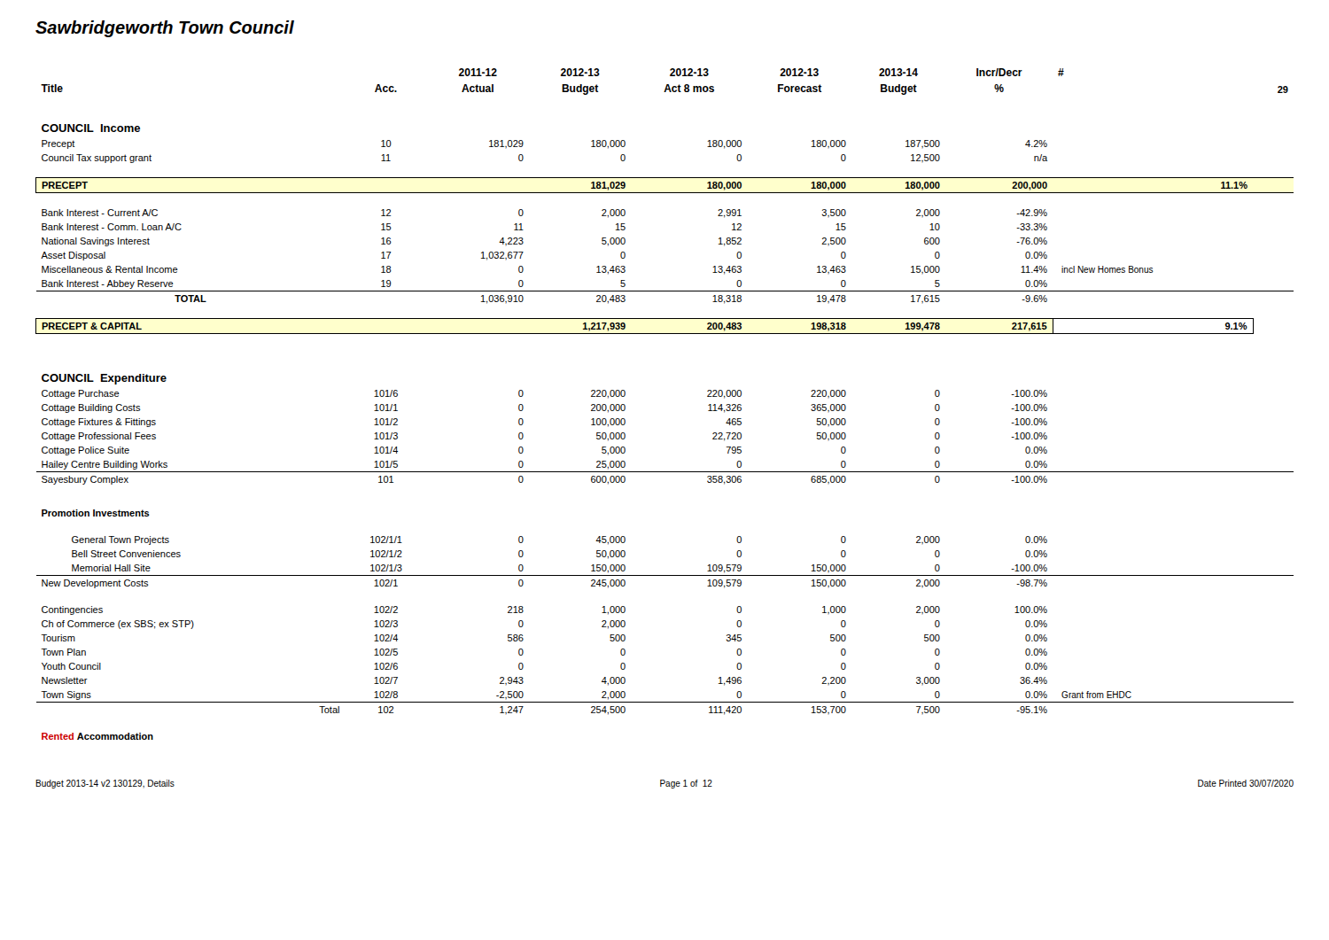Sawbridgeworth Town Council
| | | 2011-12 | 2012-13 | 2012-13 | 2012-13 | 2013-14 | Incr/Decr | # | |
| --- | --- | --- | --- | --- | --- | --- | --- | --- | --- |
| Title | Acc. | Actual | Budget | Act 8 mos | Forecast | Budget | % | | 29 |
| COUNCIL Income |
| Precept | 10 | 181,029 | 180,000 | 180,000 | 180,000 | 187,500 | 4.2% | | |
| Council Tax support grant | 11 | 0 | 0 | 0 | 0 | 12,500 | n/a | | |
| PRECEPT | | | 181,029 | 180,000 | 180,000 | 180,000 | 200,000 | 11.1% | |
| Bank Interest - Current A/C | 12 | 0 | 2,000 | 2,991 | 3,500 | 2,000 | -42.9% | | |
| Bank Interest - Comm. Loan A/C | 15 | 11 | 15 | 12 | 15 | 10 | -33.3% | | |
| National Savings Interest | 16 | 4,223 | 5,000 | 1,852 | 2,500 | 600 | -76.0% | | |
| Asset Disposal | 17 | 1,032,677 | 0 | 0 | 0 | 0 | 0.0% | | |
| Miscellaneous & Rental Income | 18 | 0 | 13,463 | 13,463 | 13,463 | 15,000 | 11.4% | incl New Homes Bonus | |
| Bank Interest - Abbey Reserve | 19 | 0 | 5 | 0 | 0 | 5 | 0.0% | | |
| TOTAL | | 1,036,910 | 20,483 | 18,318 | 19,478 | 17,615 | -9.6% | | |
| PRECEPT & CAPITAL | | | 1,217,939 | 200,483 | 198,318 | 199,478 | 217,615 | 9.1% | |
| COUNCIL Expenditure |
| Cottage Purchase | 101/6 | 0 | 220,000 | 220,000 | 220,000 | 0 | -100.0% | | |
| Cottage Building Costs | 101/1 | 0 | 200,000 | 114,326 | 365,000 | 0 | -100.0% | | |
| Cottage Fixtures & Fittings | 101/2 | 0 | 100,000 | 465 | 50,000 | 0 | -100.0% | | |
| Cottage Professional Fees | 101/3 | 0 | 50,000 | 22,720 | 50,000 | 0 | -100.0% | | |
| Cottage Police Suite | 101/4 | 0 | 5,000 | 795 | 0 | 0 | 0.0% | | |
| Hailey Centre Building Works | 101/5 | 0 | 25,000 | 0 | 0 | 0 | 0.0% | | |
| Sayesbury Complex | 101 | 0 | 600,000 | 358,306 | 685,000 | 0 | -100.0% | | |
| Promotion Investments |
| General Town Projects | 102/1/1 | 0 | 45,000 | 0 | 0 | 2,000 | 0.0% | | |
| Bell Street Conveniences | 102/1/2 | 0 | 50,000 | 0 | 0 | 0 | 0.0% | | |
| Memorial Hall Site | 102/1/3 | 0 | 150,000 | 109,579 | 150,000 | 0 | -100.0% | | |
| New Development Costs | 102/1 | 0 | 245,000 | 109,579 | 150,000 | 2,000 | -98.7% | | |
| Contingencies | 102/2 | 218 | 1,000 | 0 | 1,000 | 2,000 | 100.0% | | |
| Ch of Commerce (ex SBS; ex STP) | 102/3 | 0 | 2,000 | 0 | 0 | 0 | 0.0% | | |
| Tourism | 102/4 | 586 | 500 | 345 | 500 | 500 | 0.0% | | |
| Town Plan | 102/5 | 0 | 0 | 0 | 0 | 0 | 0.0% | | |
| Youth Council | 102/6 | 0 | 0 | 0 | 0 | 0 | 0.0% | | |
| Newsletter | 102/7 | 2,943 | 4,000 | 1,496 | 2,200 | 3,000 | 36.4% | | |
| Town Signs | 102/8 | -2,500 | 2,000 | 0 | 0 | 0 | 0.0% | Grant from EHDC | |
| Total | 102 | 1,247 | 254,500 | 111,420 | 153,700 | 7,500 | -95.1% | | |
| Rented Accommodation |
Budget 2013-14 v2 130129, Details Page 1 of 12 Date Printed 30/07/2020